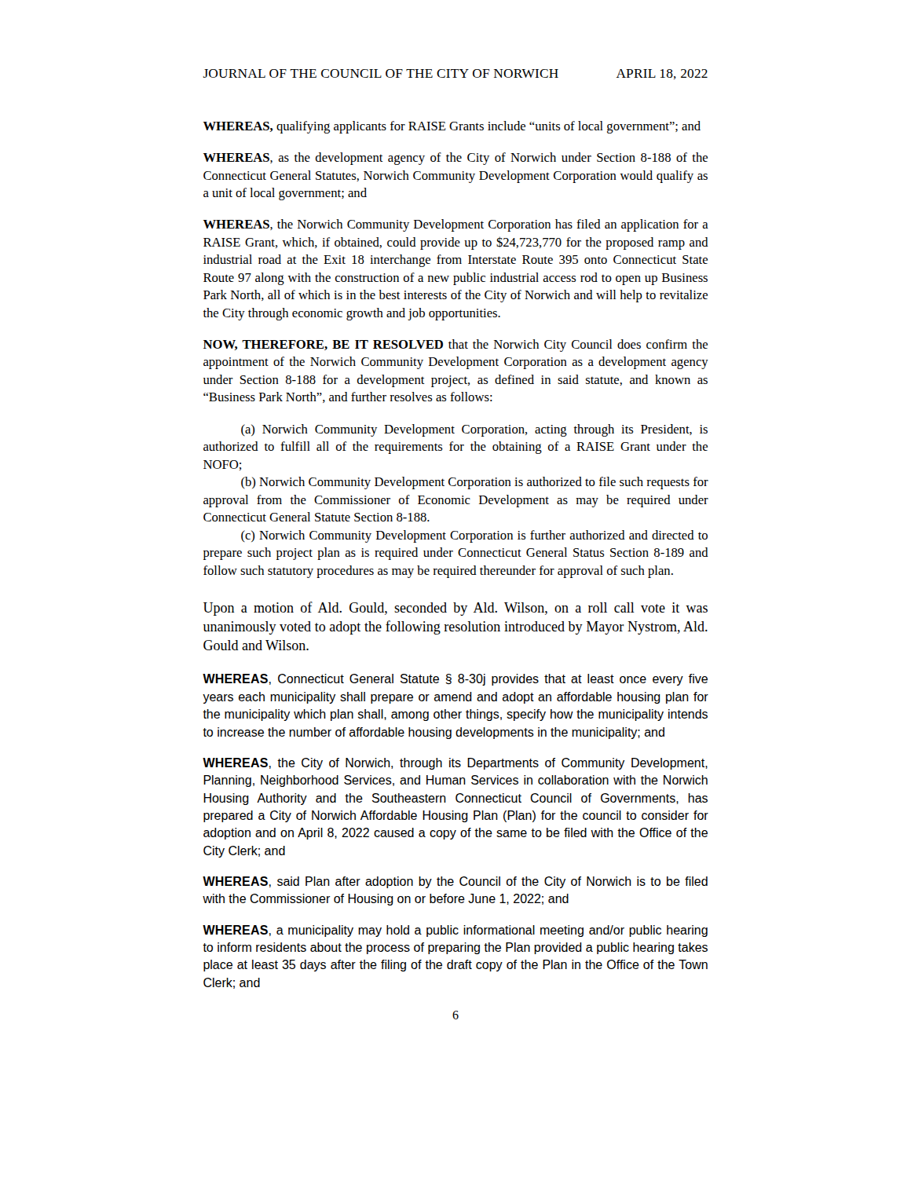Journal of the Council of the City of Norwich April 18, 2022
WHEREAS, qualifying applicants for RAISE Grants include “units of local government”; and
WHEREAS, as the development agency of the City of Norwich under Section 8-188 of the Connecticut General Statutes, Norwich Community Development Corporation would qualify as a unit of local government; and
WHEREAS, the Norwich Community Development Corporation has filed an application for a RAISE Grant, which, if obtained, could provide up to $24,723,770 for the proposed ramp and industrial road at the Exit 18 interchange from Interstate Route 395 onto Connecticut State Route 97 along with the construction of a new public industrial access rod to open up Business Park North, all of which is in the best interests of the City of Norwich and will help to revitalize the City through economic growth and job opportunities.
NOW, THEREFORE, BE IT RESOLVED that the Norwich City Council does confirm the appointment of the Norwich Community Development Corporation as a development agency under Section 8-188 for a development project, as defined in said statute, and known as “Business Park North”, and further resolves as follows:
(a) Norwich Community Development Corporation, acting through its President, is authorized to fulfill all of the requirements for the obtaining of a RAISE Grant under the NOFO;
(b) Norwich Community Development Corporation is authorized to file such requests for approval from the Commissioner of Economic Development as may be required under Connecticut General Statute Section 8-188.
(c) Norwich Community Development Corporation is further authorized and directed to prepare such project plan as is required under Connecticut General Status Section 8-189 and follow such statutory procedures as may be required thereunder for approval of such plan.
Upon a motion of Ald. Gould, seconded by Ald. Wilson, on a roll call vote it was unanimously voted to adopt the following resolution introduced by Mayor Nystrom, Ald. Gould and Wilson.
WHEREAS, Connecticut General Statute § 8-30j provides that at least once every five years each municipality shall prepare or amend and adopt an affordable housing plan for the municipality which plan shall, among other things, specify how the municipality intends to increase the number of affordable housing developments in the municipality; and
WHEREAS, the City of Norwich, through its Departments of Community Development, Planning, Neighborhood Services, and Human Services in collaboration with the Norwich Housing Authority and the Southeastern Connecticut Council of Governments, has prepared a City of Norwich Affordable Housing Plan (Plan) for the council to consider for adoption and on April 8, 2022 caused a copy of the same to be filed with the Office of the City Clerk; and
WHEREAS, said Plan after adoption by the Council of the City of Norwich is to be filed with the Commissioner of Housing on or before June 1, 2022; and
WHEREAS, a municipality may hold a public informational meeting and/or public hearing to inform residents about the process of preparing the Plan provided a public hearing takes place at least 35 days after the filing of the draft copy of the Plan in the Office of the Town Clerk; and
6